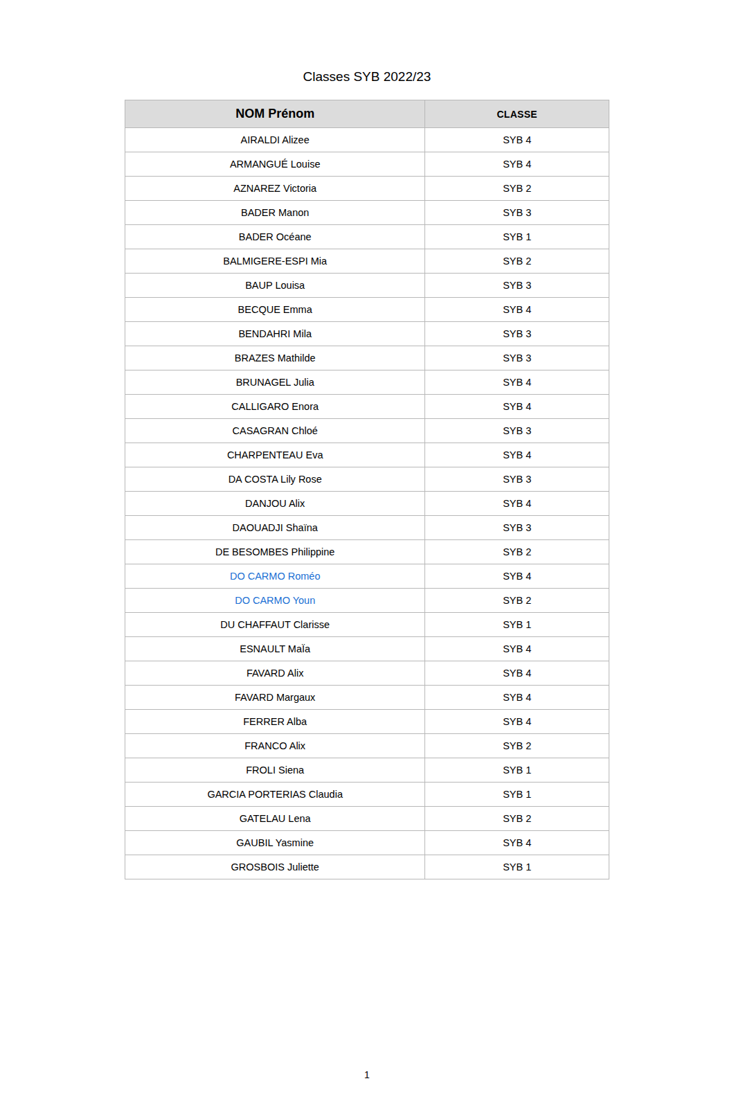Classes SYB 2022/23
| NOM Prénom | CLASSE |
| --- | --- |
| AIRALDI Alizee | SYB 4 |
| ARMANGUÉ Louise | SYB 4 |
| AZNAREZ Victoria | SYB 2 |
| BADER Manon | SYB 3 |
| BADER Océane | SYB 1 |
| BALMIGERE-ESPI Mia | SYB 2 |
| BAUP Louisa | SYB 3 |
| BECQUE Emma | SYB 4 |
| BENDAHRI Mila | SYB 3 |
| BRAZES Mathilde | SYB 3 |
| BRUNAGEL Julia | SYB 4 |
| CALLIGARO Enora | SYB 4 |
| CASAGRAN Chloé | SYB 3 |
| CHARPENTEAU Eva | SYB 4 |
| DA COSTA Lily Rose | SYB 3 |
| DANJOU Alix | SYB 4 |
| DAOUADJI Shaïna | SYB 3 |
| DE BESOMBES Philippine | SYB 2 |
| DO CARMO Roméo | SYB 4 |
| DO CARMO Youn | SYB 2 |
| DU CHAFFAUT Clarisse | SYB 1 |
| ESNAULT MaÏa | SYB 4 |
| FAVARD Alix | SYB 4 |
| FAVARD Margaux | SYB 4 |
| FERRER Alba | SYB 4 |
| FRANCO Alix | SYB 2 |
| FROLI Siena | SYB 1 |
| GARCIA PORTERIAS Claudia | SYB 1 |
| GATELAU Lena | SYB 2 |
| GAUBIL Yasmine | SYB 4 |
| GROSBOIS Juliette | SYB 1 |
1